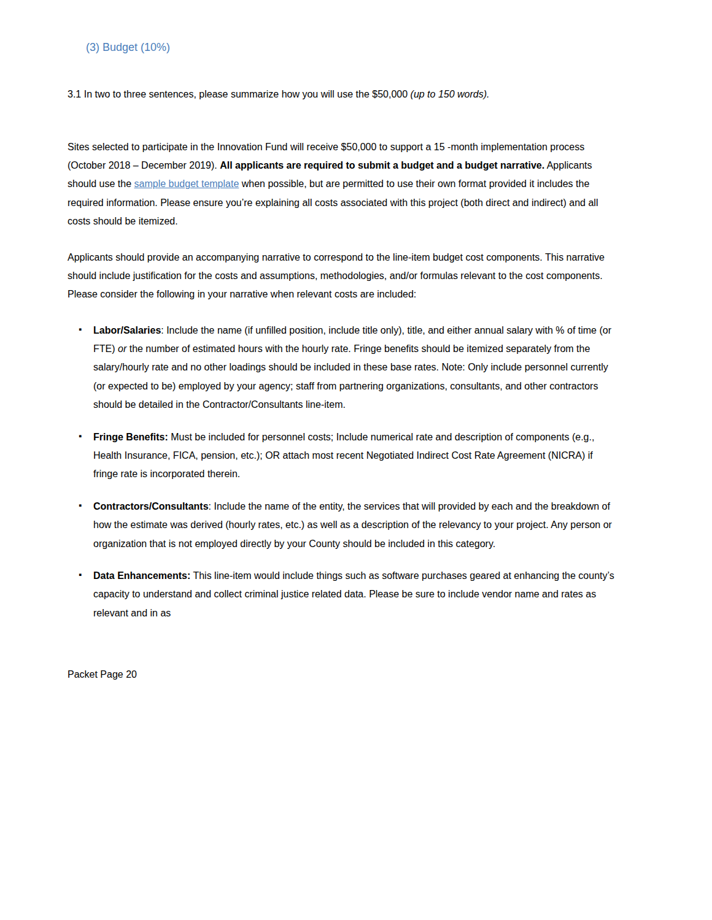(3) Budget (10%)
3.1 In two to three sentences, please summarize how you will use the $50,000 (up to 150 words).
Sites selected to participate in the Innovation Fund will receive $50,000 to support a 15 -month implementation process (October 2018 – December 2019). All applicants are required to submit a budget and a budget narrative. Applicants should use the sample budget template when possible, but are permitted to use their own format provided it includes the required information. Please ensure you’re explaining all costs associated with this project (both direct and indirect) and all costs should be itemized.
Applicants should provide an accompanying narrative to correspond to the line-item budget cost components. This narrative should include justification for the costs and assumptions, methodologies, and/or formulas relevant to the cost components. Please consider the following in your narrative when relevant costs are included:
Labor/Salaries: Include the name (if unfilled position, include title only), title, and either annual salary with % of time (or FTE) or the number of estimated hours with the hourly rate. Fringe benefits should be itemized separately from the salary/hourly rate and no other loadings should be included in these base rates. Note: Only include personnel currently (or expected to be) employed by your agency; staff from partnering organizations, consultants, and other contractors should be detailed in the Contractor/Consultants line-item.
Fringe Benefits: Must be included for personnel costs; Include numerical rate and description of components (e.g., Health Insurance, FICA, pension, etc.); OR attach most recent Negotiated Indirect Cost Rate Agreement (NICRA) if fringe rate is incorporated therein.
Contractors/Consultants: Include the name of the entity, the services that will provided by each and the breakdown of how the estimate was derived (hourly rates, etc.) as well as a description of the relevancy to your project. Any person or organization that is not employed directly by your County should be included in this category.
Data Enhancements: This line-item would include things such as software purchases geared at enhancing the county’s capacity to understand and collect criminal justice related data. Please be sure to include vendor name and rates as relevant and in as
Packet Page 20